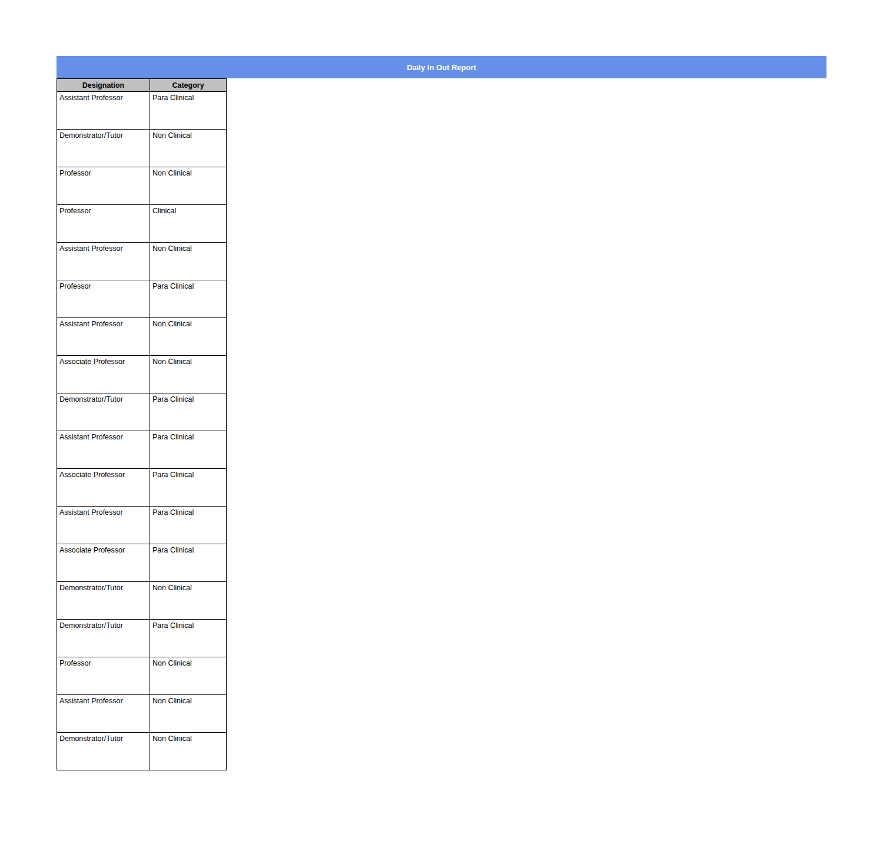Daily In Out Report
| Designation | Category |
| --- | --- |
| Assistant Professor | Para Clinical |
| Demonstrator/Tutor | Non Clinical |
| Professor | Non Clinical |
| Professor | Clinical |
| Assistant Professor | Non Clinical |
| Professor | Para Clinical |
| Assistant Professor | Non Clinical |
| Associate Professor | Non Clinical |
| Demonstrator/Tutor | Para Clinical |
| Assistant Professor | Para Clinical |
| Associate Professor | Para Clinical |
| Assistant Professor | Para Clinical |
| Associate Professor | Para Clinical |
| Demonstrator/Tutor | Non Clinical |
| Demonstrator/Tutor | Para Clinical |
| Professor | Non Clinical |
| Assistant Professor | Non Clinical |
| Demonstrator/Tutor | Non Clinical |